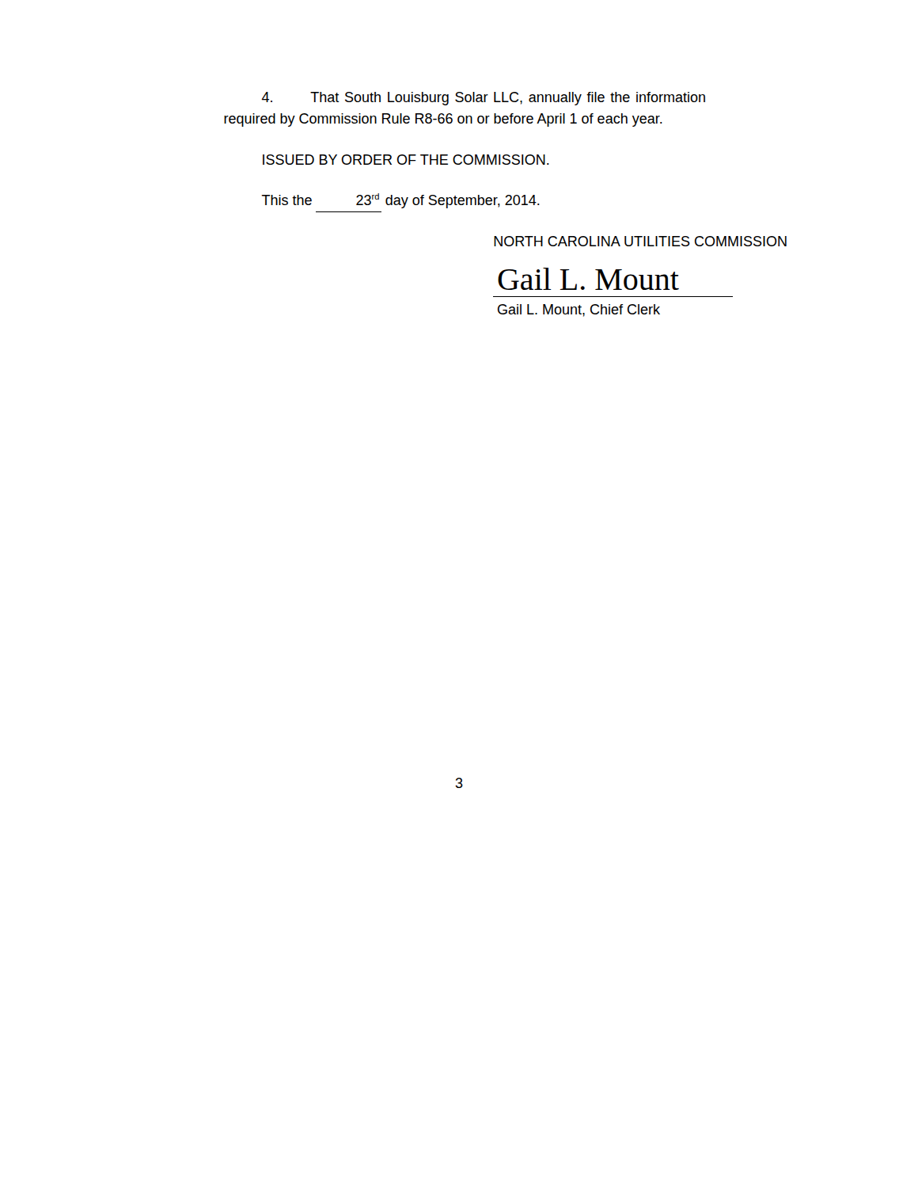4. That South Louisburg Solar LLC, annually file the information required by Commission Rule R8-66 on or before April 1 of each year.
ISSUED BY ORDER OF THE COMMISSION.
This the 23rd day of September, 2014.
NORTH CAROLINA UTILITIES COMMISSION
Gail L. Mount
Gail L. Mount, Chief Clerk
3